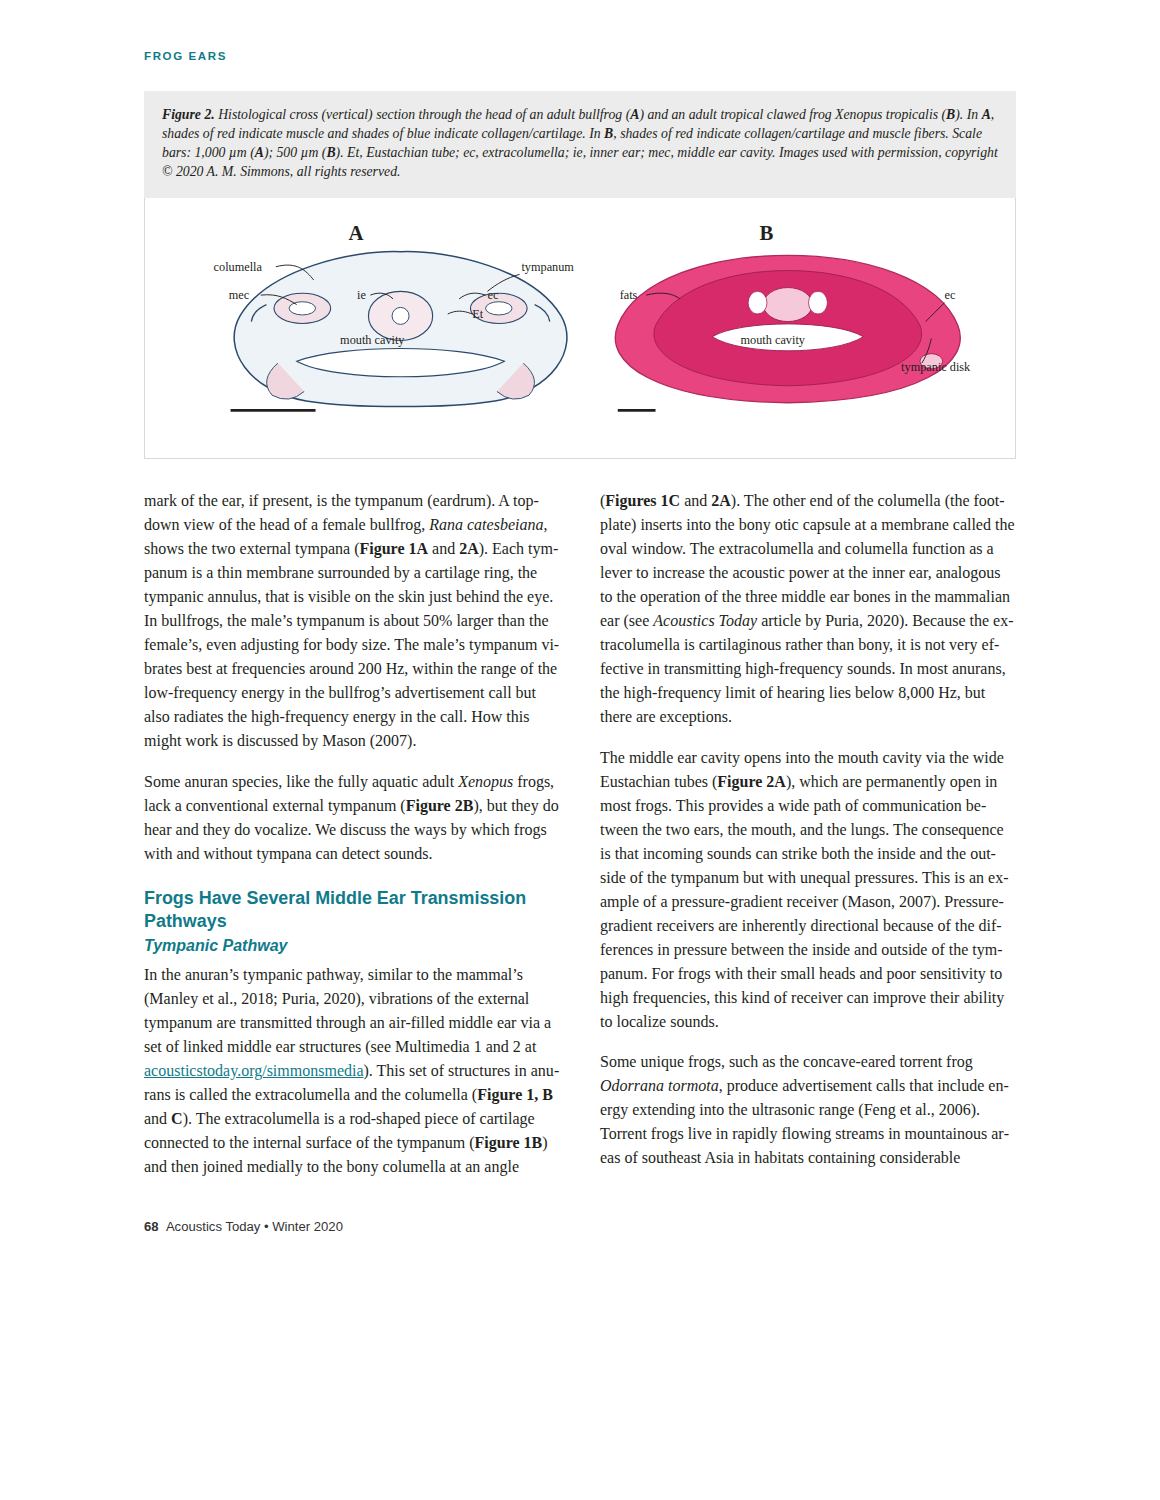Frog Ears
Figure 2. Histological cross (vertical) section through the head of an adult bullfrog (A) and an adult tropical clawed frog Xenopus tropicalis (B). In A, shades of red indicate muscle and shades of blue indicate collagen/cartilage. In B, shades of red indicate collagen/cartilage and muscle fibers. Scale bars: 1,000 µm (A); 500 µm (B). Et, Eustachian tube; ec, extracolumella; ie, inner ear; mec, middle ear cavity. Images used with permission, copyright © 2020 A. M. Simmons, all rights reserved.
A columella mec ie ec tympanum Et mouth cavity B fats mouth cavity ec tympanic disk
mark of the ear, if present, is the tympanum (eardrum). A top-down view of the head of a female bullfrog, Rana catesbeiana, shows the two external tympana (Figure 1A and 2A). Each tympanum is a thin membrane surrounded by a cartilage ring, the tympanic annulus, that is visible on the skin just behind the eye. In bullfrogs, the male’s tympanum is about 50% larger than the female’s, even adjusting for body size. The male’s tympanum vibrates best at frequencies around 200 Hz, within the range of the low-frequency energy in the bullfrog’s advertisement call but also radiates the high-frequency energy in the call. How this might work is discussed by Mason (2007).
Some anuran species, like the fully aquatic adult Xenopus frogs, lack a conventional external tympanum (Figure 2B), but they do hear and they do vocalize. We discuss the ways by which frogs with and without tympana can detect sounds.
Frogs Have Several Middle Ear Transmission Pathways
Tympanic Pathway
In the anuran’s tympanic pathway, similar to the mammal’s (Manley et al., 2018; Puria, 2020), vibrations of the external tympanum are transmitted through an air-filled middle ear via a set of linked middle ear structures (see Multimedia 1 and 2 at acousticstoday.org/simmonsmedia). This set of structures in anurans is called the extracolumella and the columella (Figure 1, B and C). The extracolumella is a rod-shaped piece of cartilage connected to the internal surface of the tympanum (Figure 1B) and then joined medially to the bony columella at an angle (Figures 1C and 2A). The other end of the columella (the footplate) inserts into the bony otic capsule at a membrane called the oval window. The extracolumella and columella function as a lever to increase the acoustic power at the inner ear, analogous to the operation of the three middle ear bones in the mammalian ear (see Acoustics Today article by Puria, 2020). Because the extracolumella is cartilaginous rather than bony, it is not very effective in transmitting high-frequency sounds. In most anurans, the high-frequency limit of hearing lies below 8,000 Hz, but there are exceptions.
The middle ear cavity opens into the mouth cavity via the wide Eustachian tubes (Figure 2A), which are permanently open in most frogs. This provides a wide path of communication between the two ears, the mouth, and the lungs. The consequence is that incoming sounds can strike both the inside and the outside of the tympanum but with unequal pressures. This is an example of a pressure-gradient receiver (Mason, 2007). Pressure-gradient receivers are inherently directional because of the differences in pressure between the inside and outside of the tympanum. For frogs with their small heads and poor sensitivity to high frequencies, this kind of receiver can improve their ability to localize sounds.
Some unique frogs, such as the concave-eared torrent frog Odorrana tormota, produce advertisement calls that include energy extending into the ultrasonic range (Feng et al., 2006). Torrent frogs live in rapidly flowing streams in mountainous areas of southeast Asia in habitats containing considerable
68 Acoustics Today • Winter 2020